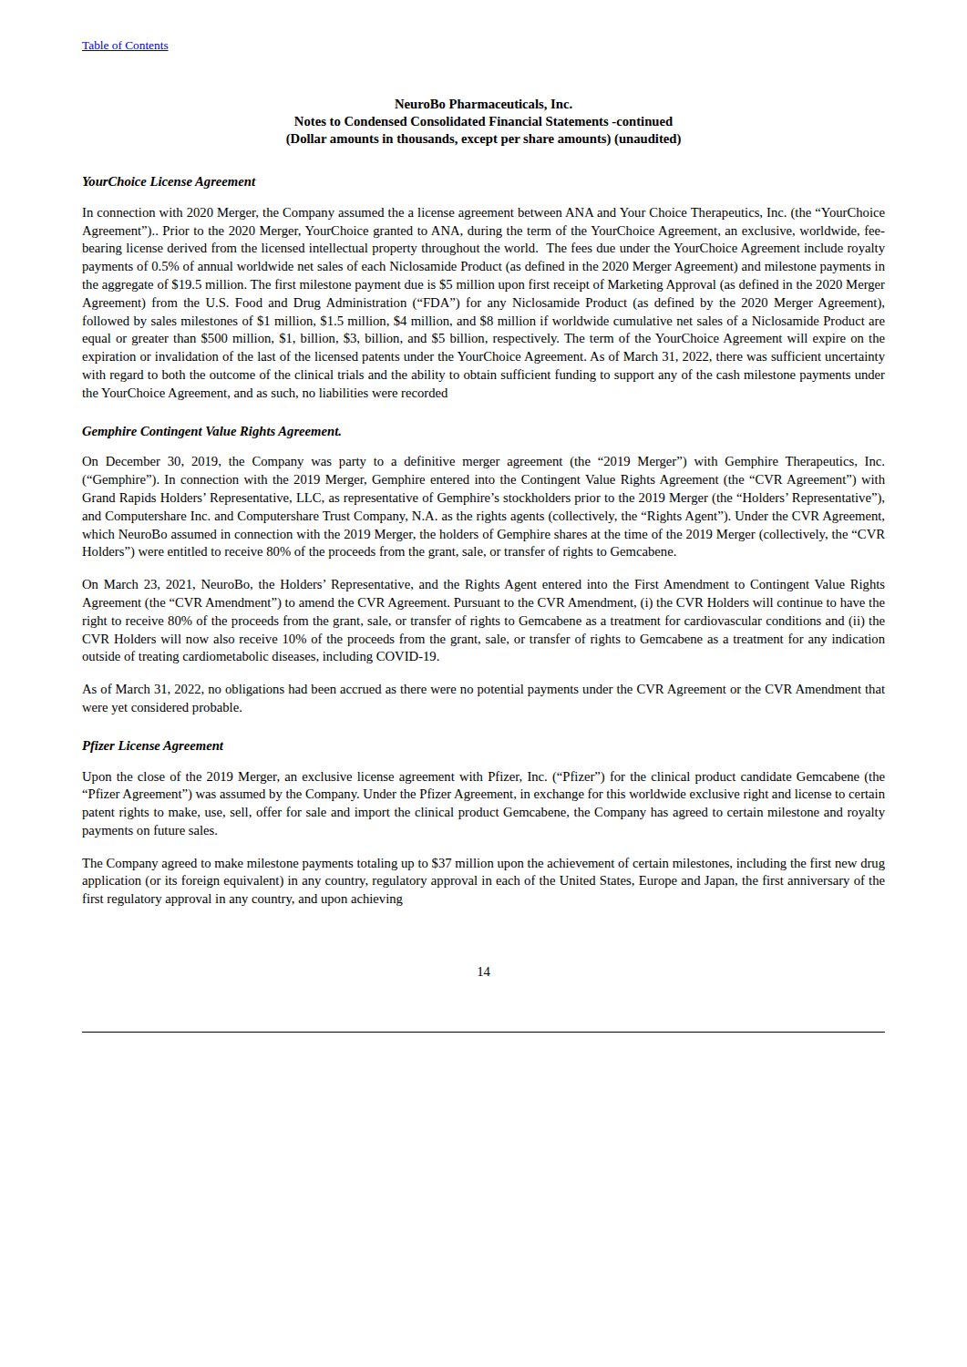Table of Contents
NeuroBo Pharmaceuticals, Inc.
Notes to Condensed Consolidated Financial Statements -continued
(Dollar amounts in thousands, except per share amounts) (unaudited)
YourChoice License Agreement
In connection with 2020 Merger, the Company assumed the a license agreement between ANA and Your Choice Therapeutics, Inc. (the “YourChoice Agreement”).. Prior to the 2020 Merger, YourChoice granted to ANA, during the term of the YourChoice Agreement, an exclusive, worldwide, fee-bearing license derived from the licensed intellectual property throughout the world. The fees due under the YourChoice Agreement include royalty payments of 0.5% of annual worldwide net sales of each Niclosamide Product (as defined in the 2020 Merger Agreement) and milestone payments in the aggregate of $19.5 million. The first milestone payment due is $5 million upon first receipt of Marketing Approval (as defined in the 2020 Merger Agreement) from the U.S. Food and Drug Administration (“FDA”) for any Niclosamide Product (as defined by the 2020 Merger Agreement), followed by sales milestones of $1 million, $1.5 million, $4 million, and $8 million if worldwide cumulative net sales of a Niclosamide Product are equal or greater than $500 million, $1, billion, $3, billion, and $5 billion, respectively. The term of the YourChoice Agreement will expire on the expiration or invalidation of the last of the licensed patents under the YourChoice Agreement. As of March 31, 2022, there was sufficient uncertainty with regard to both the outcome of the clinical trials and the ability to obtain sufficient funding to support any of the cash milestone payments under the YourChoice Agreement, and as such, no liabilities were recorded
Gemphire Contingent Value Rights Agreement.
On December 30, 2019, the Company was party to a definitive merger agreement (the “2019 Merger”) with Gemphire Therapeutics, Inc. (“Gemphire”). In connection with the 2019 Merger, Gemphire entered into the Contingent Value Rights Agreement (the “CVR Agreement”) with Grand Rapids Holders’ Representative, LLC, as representative of Gemphire’s stockholders prior to the 2019 Merger (the “Holders’ Representative”), and Computershare Inc. and Computershare Trust Company, N.A. as the rights agents (collectively, the “Rights Agent”). Under the CVR Agreement, which NeuroBo assumed in connection with the 2019 Merger, the holders of Gemphire shares at the time of the 2019 Merger (collectively, the “CVR Holders”) were entitled to receive 80% of the proceeds from the grant, sale, or transfer of rights to Gemcabene.
On March 23, 2021, NeuroBo, the Holders’ Representative, and the Rights Agent entered into the First Amendment to Contingent Value Rights Agreement (the “CVR Amendment”) to amend the CVR Agreement. Pursuant to the CVR Amendment, (i) the CVR Holders will continue to have the right to receive 80% of the proceeds from the grant, sale, or transfer of rights to Gemcabene as a treatment for cardiovascular conditions and (ii) the CVR Holders will now also receive 10% of the proceeds from the grant, sale, or transfer of rights to Gemcabene as a treatment for any indication outside of treating cardiometabolic diseases, including COVID-19.
As of March 31, 2022, no obligations had been accrued as there were no potential payments under the CVR Agreement or the CVR Amendment that were yet considered probable.
Pfizer License Agreement
Upon the close of the 2019 Merger, an exclusive license agreement with Pfizer, Inc. (“Pfizer”) for the clinical product candidate Gemcabene (the “Pfizer Agreement”) was assumed by the Company. Under the Pfizer Agreement, in exchange for this worldwide exclusive right and license to certain patent rights to make, use, sell, offer for sale and import the clinical product Gemcabene, the Company has agreed to certain milestone and royalty payments on future sales.
The Company agreed to make milestone payments totaling up to $37 million upon the achievement of certain milestones, including the first new drug application (or its foreign equivalent) in any country, regulatory approval in each of the United States, Europe and Japan, the first anniversary of the first regulatory approval in any country, and upon achieving
14